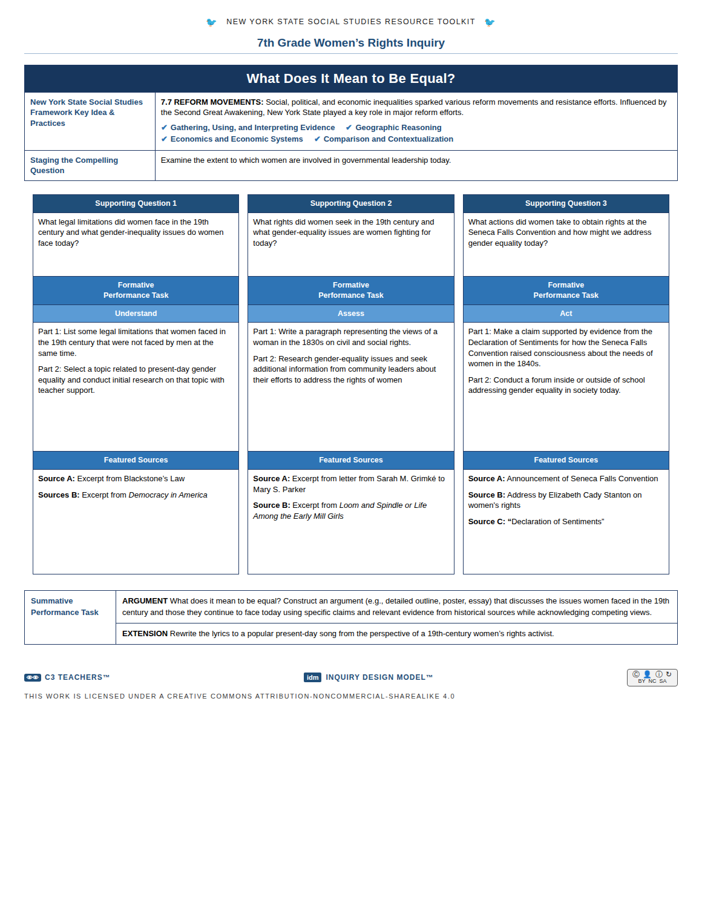🐦New York State Social Studies Resource Toolkit🐦
7th Grade Women’s Rights Inquiry
| What Does It Mean to Be Equal? |
| New York State Social Studies Framework Key Idea & Practices | 7.7 REFORM MOVEMENTS: Social, political, and economic inequalities sparked various reform movements and resistance efforts. Influenced by the Second Great Awakening, New York State played a key role in major reform efforts. ✔ Gathering, Using, and Interpreting Evidence ✔ Geographic Reasoning ✔ Economics and Economic Systems ✔ Comparison and Contextualization |
| Staging the Compelling Question | Examine the extent to which women are involved in governmental leadership today. |
| / Supporting Question 1 / / What legal limitations did women face in the 19th century and what gender-inequality issues do women face today? / / Formative Performance Task / / Understand / / Part 1: List some legal limitations that women faced in the 19th century that were not faced by men at the same time. Part 2: Select a topic related to present-day gender equality and conduct initial research on that topic with teacher support. / / Featured Sources / / Source A: Excerpt from Blackstone’s Law Sources B: Excerpt from Democracy in America / | / Supporting Question 2 / / What rights did women seek in the 19th century and what gender-equality issues are women fighting for today? / / Formative Performance Task / / Assess / / Part 1: Write a paragraph representing the views of a woman in the 1830s on civil and social rights. Part 2: Research gender-equality issues and seek additional information from community leaders about their efforts to address the rights of women / / Featured Sources / / Source A: Excerpt from letter from Sarah M. Grimké to Mary S. Parker Source B: Excerpt from Loom and Spindle or Life Among the Early Mill Girls / | / Supporting Question 3 / / What actions did women take to obtain rights at the Seneca Falls Convention and how might we address gender equality today? / / Formative Performance Task / / Act / / Part 1: Make a claim supported by evidence from the Declaration of Sentiments for how the Seneca Falls Convention raised consciousness about the needs of women in the 1840s. Part 2: Conduct a forum inside or outside of school addressing gender equality in society today. / / Featured Sources / / Source A: Announcement of Seneca Falls Convention Source B: Address by Elizabeth Cady Stanton on women's rights Source C: “ Declaration of Sentiments” / |
| Summative Performance Task | ARGUMENT What does it mean to be equal? Construct an argument (e.g., detailed outline, poster, essay) that discusses the issues women faced in the 19th century and those they continue to face today using specific claims and relevant evidence from historical sources while acknowledging competing views. |
| EXTENSION Rewrite the lyrics to a popular present-day song from the perspective of a 19th-century women’s rights activist. |
👁👁C3 TEACHERS™
idm INQUIRY DESIGN MODEL™
Ⓒ 👤 ⓘ ↻
BY NC SA
This work is licensed under a Creative Commons Attribution-NonCommercial-ShareAlike 4.0